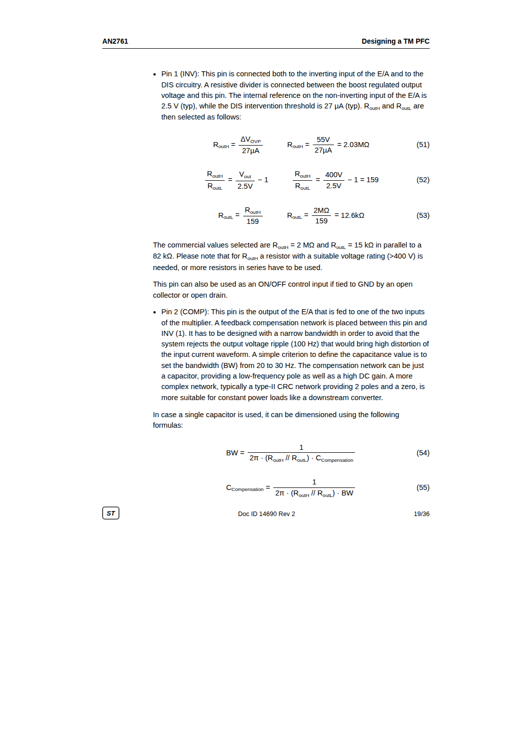AN2761 Designing a TM PFC
Pin 1 (INV): This pin is connected both to the inverting input of the E/A and to the DIS circuitry. A resistive divider is connected between the boost regulated output voltage and this pin. The internal reference on the non-inverting input of the E/A is 2.5 V (typ), while the DIS intervention threshold is 27 µA (typ). RoutH and RoutL are then selected as follows:
RoutH=ΔVOVP 27µA RoutH=55V 27µA=2.03MΩ (51)
RoutH RoutL=Vout 2.5V−1 RoutH RoutL=400V 2.5V−1=159 (52)
RoutL=RoutH 159 RoutL=2MΩ 159=12.6kΩ (53)
The commercial values selected are RoutH = 2 MΩ and RoutL = 15 kΩ in parallel to a 82 kΩ. Please note that for RoutH a resistor with a suitable voltage rating (>400 V) is needed, or more resistors in series have to be used.
This pin can also be used as an ON/OFF control input if tied to GND by an open collector or open drain.
Pin 2 (COMP): This pin is the output of the E/A that is fed to one of the two inputs of the multiplier. A feedback compensation network is placed between this pin and INV (1). It has to be designed with a narrow bandwidth in order to avoid that the system rejects the output voltage ripple (100 Hz) that would bring high distortion of the input current waveform. A simple criterion to define the capacitance value is to set the bandwidth (BW) from 20 to 30 Hz. The compensation network can be just a capacitor, providing a low-frequency pole as well as a high DC gain. A more complex network, typically a type-II CRC network providing 2 poles and a zero, is more suitable for constant power loads like a downstream converter.
In case a single capacitor is used, it can be dimensioned using the following formulas:
BW=12π · (RoutH // RoutL) · CCompensation (54)
CCompensation=12π · (RoutH // RoutL) · BW (55)
ST Doc ID 14690 Rev 2 19/36